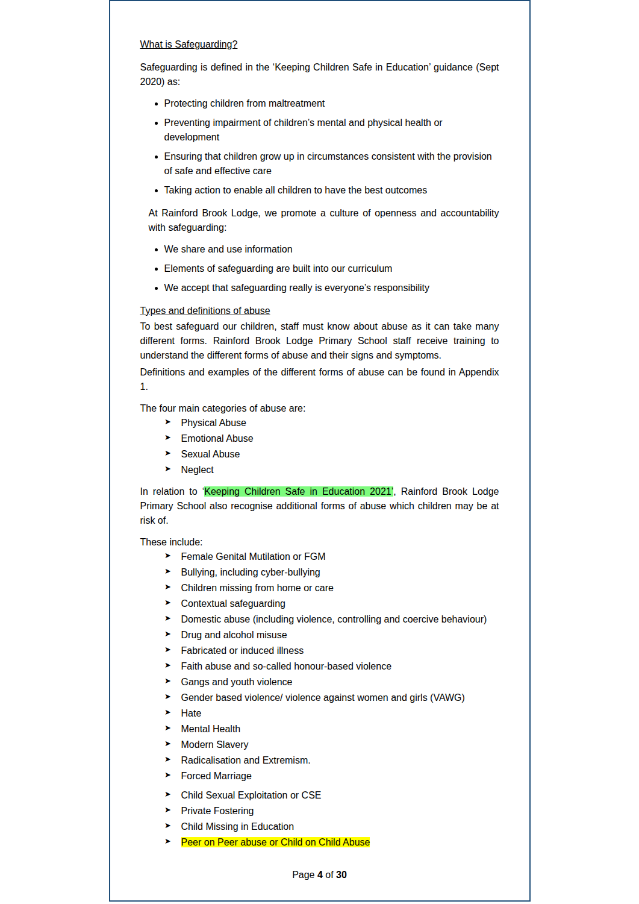What is Safeguarding?
Safeguarding is defined in the ‘Keeping Children Safe in Education’ guidance (Sept 2020) as:
Protecting children from maltreatment
Preventing impairment of children’s mental and physical health or development
Ensuring that children grow up in circumstances consistent with the provision of safe and effective care
Taking action to enable all children to have the best outcomes
At Rainford Brook Lodge, we promote a culture of openness and accountability with safeguarding:
We share and use information
Elements of safeguarding are built into our curriculum
We accept that safeguarding really is everyone’s responsibility
Types and definitions of abuse
To best safeguard our children, staff must know about abuse as it can take many different forms. Rainford Brook Lodge Primary School staff receive training to understand the different forms of abuse and their signs and symptoms.
Definitions and examples of the different forms of abuse can be found in Appendix 1.
The four main categories of abuse are:
Physical Abuse
Emotional Abuse
Sexual Abuse
Neglect
In relation to ‘Keeping Children Safe in Education 2021’, Rainford Brook Lodge Primary School also recognise additional forms of abuse which children may be at risk of.
These include:
Female Genital Mutilation or FGM
Bullying, including cyber-bullying
Children missing from home or care
Contextual safeguarding
Domestic abuse (including violence, controlling and coercive behaviour)
Drug and alcohol misuse
Fabricated or induced illness
Faith abuse and so-called honour-based violence
Gangs and youth violence
Gender based violence/ violence against women and girls (VAWG)
Hate
Mental Health
Modern Slavery
Radicalisation and Extremism.
Forced Marriage
Child Sexual Exploitation or CSE
Private Fostering
Child Missing in Education
Peer on Peer abuse or Child on Child Abuse
Page 4 of 30